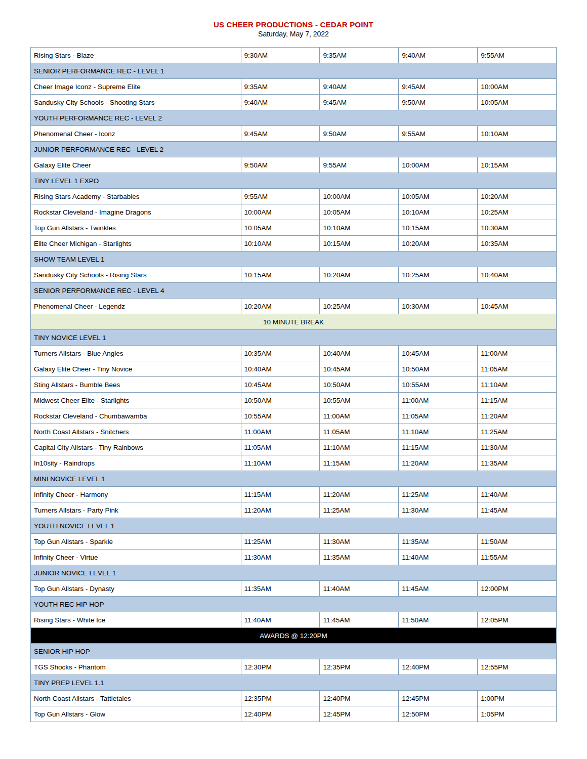US CHEER PRODUCTIONS - CEDAR POINT
Saturday, May 7, 2022
| Rising Stars - Blaze | 9:30AM | 9:35AM | 9:40AM | 9:55AM |
| SENIOR PERFORMANCE REC - LEVEL 1 |
| Cheer Image Iconz - Supreme Elite | 9:35AM | 9:40AM | 9:45AM | 10:00AM |
| Sandusky City Schools - Shooting Stars | 9:40AM | 9:45AM | 9:50AM | 10:05AM |
| YOUTH PERFORMANCE REC - LEVEL 2 |
| Phenomenal Cheer - Iconz | 9:45AM | 9:50AM | 9:55AM | 10:10AM |
| JUNIOR PERFORMANCE REC - LEVEL 2 |
| Galaxy Elite Cheer | 9:50AM | 9:55AM | 10:00AM | 10:15AM |
| TINY LEVEL 1 EXPO |
| Rising Stars Academy - Starbabies | 9:55AM | 10:00AM | 10:05AM | 10:20AM |
| Rockstar Cleveland - Imagine Dragons | 10:00AM | 10:05AM | 10:10AM | 10:25AM |
| Top Gun Allstars - Twinkles | 10:05AM | 10:10AM | 10:15AM | 10:30AM |
| Elite Cheer Michigan - Starlights | 10:10AM | 10:15AM | 10:20AM | 10:35AM |
| SHOW TEAM LEVEL 1 |
| Sandusky City Schools - Rising Stars | 10:15AM | 10:20AM | 10:25AM | 10:40AM |
| SENIOR PERFORMANCE REC - LEVEL 4 |
| Phenomenal Cheer - Legendz | 10:20AM | 10:25AM | 10:30AM | 10:45AM |
| 10 MINUTE BREAK |
| TINY NOVICE LEVEL 1 |
| Turners Allstars - Blue Angles | 10:35AM | 10:40AM | 10:45AM | 11:00AM |
| Galaxy Elite Cheer - Tiny Novice | 10:40AM | 10:45AM | 10:50AM | 11:05AM |
| Sting Allstars - Bumble Bees | 10:45AM | 10:50AM | 10:55AM | 11:10AM |
| Midwest Cheer Elite - Starlights | 10:50AM | 10:55AM | 11:00AM | 11:15AM |
| Rockstar Cleveland - Chumbawamba | 10:55AM | 11:00AM | 11:05AM | 11:20AM |
| North Coast Allstars - Snitchers | 11:00AM | 11:05AM | 11:10AM | 11:25AM |
| Capital City Allstars - Tiny Rainbows | 11:05AM | 11:10AM | 11:15AM | 11:30AM |
| In10sity - Raindrops | 11:10AM | 11:15AM | 11:20AM | 11:35AM |
| MINI NOVICE LEVEL 1 |
| Infinity Cheer - Harmony | 11:15AM | 11:20AM | 11:25AM | 11:40AM |
| Turners Allstars - Party Pink | 11:20AM | 11:25AM | 11:30AM | 11:45AM |
| YOUTH NOVICE LEVEL 1 |
| Top Gun Allstars - Sparkle | 11:25AM | 11:30AM | 11:35AM | 11:50AM |
| Infinity Cheer - Virtue | 11:30AM | 11:35AM | 11:40AM | 11:55AM |
| JUNIOR NOVICE LEVEL 1 |
| Top Gun Allstars - Dynasty | 11:35AM | 11:40AM | 11:45AM | 12:00PM |
| YOUTH REC HIP HOP |
| Rising Stars - White Ice | 11:40AM | 11:45AM | 11:50AM | 12:05PM |
| AWARDS @ 12:20PM |
| SENIOR HIP HOP |
| TGS Shocks - Phantom | 12:30PM | 12:35PM | 12:40PM | 12:55PM |
| TINY PREP LEVEL 1.1 |
| North Coast Allstars - Tattletales | 12:35PM | 12:40PM | 12:45PM | 1:00PM |
| Top Gun Allstars - Glow | 12:40PM | 12:45PM | 12:50PM | 1:05PM |